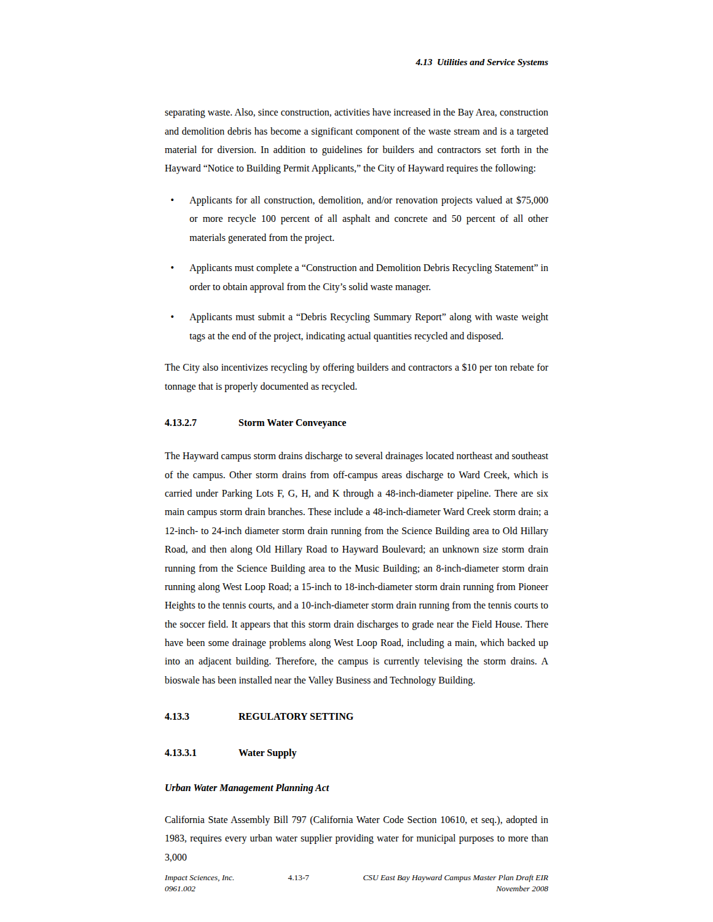4.13 Utilities and Service Systems
separating waste. Also, since construction, activities have increased in the Bay Area, construction and demolition debris has become a significant component of the waste stream and is a targeted material for diversion. In addition to guidelines for builders and contractors set forth in the Hayward “Notice to Building Permit Applicants,” the City of Hayward requires the following:
Applicants for all construction, demolition, and/or renovation projects valued at $75,000 or more recycle 100 percent of all asphalt and concrete and 50 percent of all other materials generated from the project.
Applicants must complete a “Construction and Demolition Debris Recycling Statement” in order to obtain approval from the City’s solid waste manager.
Applicants must submit a “Debris Recycling Summary Report” along with waste weight tags at the end of the project, indicating actual quantities recycled and disposed.
The City also incentivizes recycling by offering builders and contractors a $10 per ton rebate for tonnage that is properly documented as recycled.
4.13.2.7 Storm Water Conveyance
The Hayward campus storm drains discharge to several drainages located northeast and southeast of the campus. Other storm drains from off-campus areas discharge to Ward Creek, which is carried under Parking Lots F, G, H, and K through a 48-inch-diameter pipeline. There are six main campus storm drain branches. These include a 48-inch-diameter Ward Creek storm drain; a 12-inch- to 24-inch diameter storm drain running from the Science Building area to Old Hillary Road, and then along Old Hillary Road to Hayward Boulevard; an unknown size storm drain running from the Science Building area to the Music Building; an 8-inch-diameter storm drain running along West Loop Road; a 15-inch to 18-inch-diameter storm drain running from Pioneer Heights to the tennis courts, and a 10-inch-diameter storm drain running from the tennis courts to the soccer field. It appears that this storm drain discharges to grade near the Field House. There have been some drainage problems along West Loop Road, including a main, which backed up into an adjacent building. Therefore, the campus is currently televising the storm drains. A bioswale has been installed near the Valley Business and Technology Building.
4.13.3 REGULATORY SETTING
4.13.3.1 Water Supply
Urban Water Management Planning Act
California State Assembly Bill 797 (California Water Code Section 10610, et seq.), adopted in 1983, requires every urban water supplier providing water for municipal purposes to more than 3,000
Impact Sciences, Inc.
0961.002
4.13-7
CSU East Bay Hayward Campus Master Plan Draft EIR
November 2008